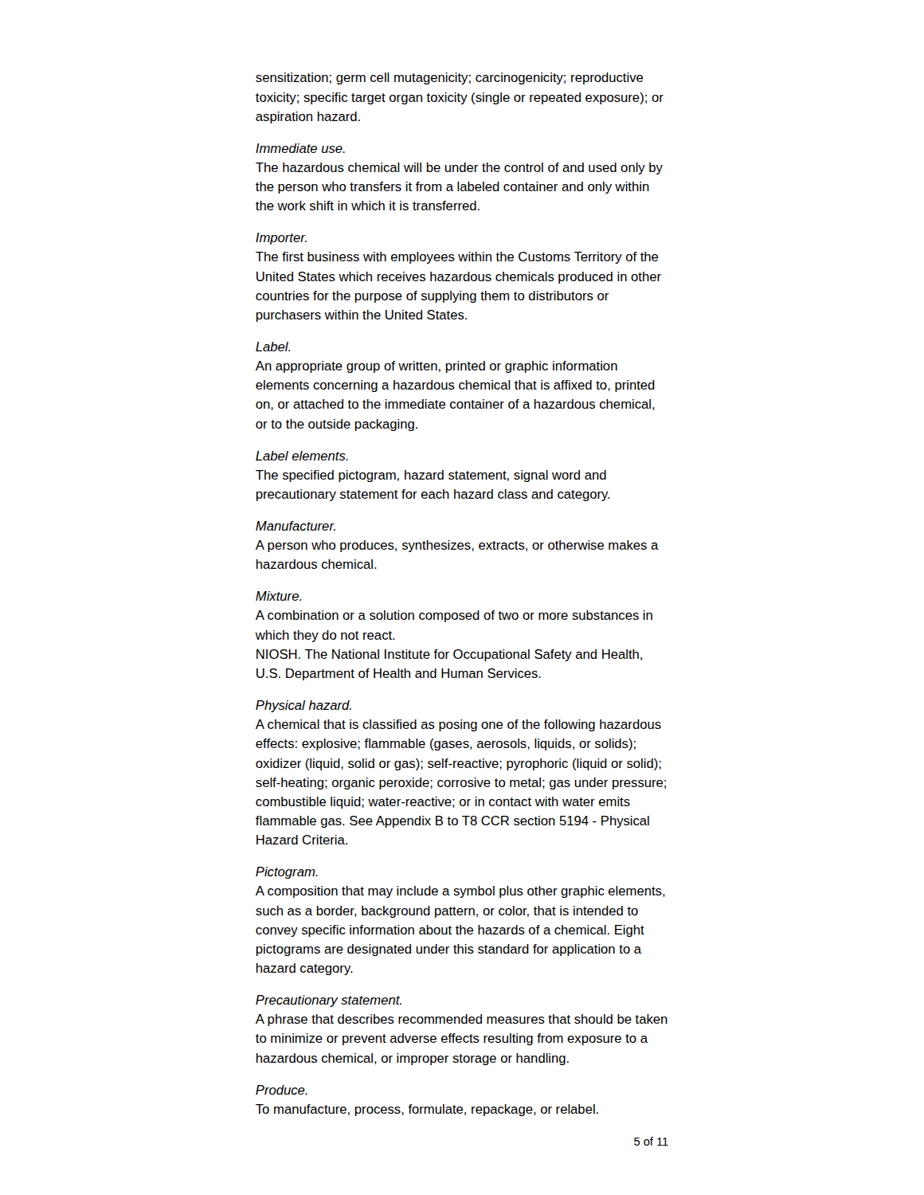sensitization; germ cell mutagenicity; carcinogenicity; reproductive toxicity; specific target organ toxicity (single or repeated exposure); or aspiration hazard.
Immediate use.
The hazardous chemical will be under the control of and used only by the person who transfers it from a labeled container and only within the work shift in which it is transferred.
Importer.
The first business with employees within the Customs Territory of the United States which receives hazardous chemicals produced in other countries for the purpose of supplying them to distributors or purchasers within the United States.
Label.
An appropriate group of written, printed or graphic information elements concerning a hazardous chemical that is affixed to, printed on, or attached to the immediate container of a hazardous chemical, or to the outside packaging.
Label elements.
The specified pictogram, hazard statement, signal word and precautionary statement for each hazard class and category.
Manufacturer.
A person who produces, synthesizes, extracts, or otherwise makes a hazardous chemical.
Mixture.
A combination or a solution composed of two or more substances in which they do not react.
NIOSH. The National Institute for Occupational Safety and Health, U.S. Department of Health and Human Services.
Physical hazard.
A chemical that is classified as posing one of the following hazardous effects: explosive; flammable (gases, aerosols, liquids, or solids); oxidizer (liquid, solid or gas); self-reactive; pyrophoric (liquid or solid); self-heating; organic peroxide; corrosive to metal; gas under pressure; combustible liquid; water-reactive; or in contact with water emits flammable gas. See Appendix B to T8 CCR section 5194 - Physical Hazard Criteria.
Pictogram.
A composition that may include a symbol plus other graphic elements, such as a border, background pattern, or color, that is intended to convey specific information about the hazards of a chemical. Eight pictograms are designated under this standard for application to a hazard category.
Precautionary statement.
A phrase that describes recommended measures that should be taken to minimize or prevent adverse effects resulting from exposure to a hazardous chemical, or improper storage or handling.
Produce.
To manufacture, process, formulate, repackage, or relabel.
5 of 11